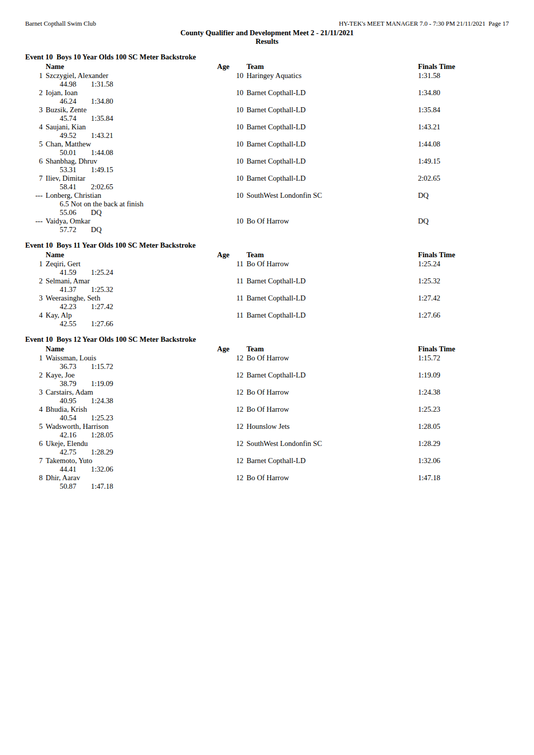Barnet Copthall Swim Club HY-TEK's MEET MANAGER 7.0 - 7:30 PM 21/11/2021 Page 17
County Qualifier and Development Meet 2 - 21/11/2021
Results
Event 10 Boys 10 Year Olds 100 SC Meter Backstroke
| | Name | Age | Team | Finals Time |
| --- | --- | --- | --- | --- |
| 1 | Szczygiel, Alexander | 10 | Haringey Aquatics | 1:31.58 |
| | 44.98 1:31.58 |
| 2 | Iojan, Ioan | 10 | Barnet Copthall-LD | 1:34.80 |
| | 46.24 1:34.80 |
| 3 | Buzsik, Zente | 10 | Barnet Copthall-LD | 1:35.84 |
| | 45.74 1:35.84 |
| 4 | Saujani, Kian | 10 | Barnet Copthall-LD | 1:43.21 |
| | 49.52 1:43.21 |
| 5 | Chan, Matthew | 10 | Barnet Copthall-LD | 1:44.08 |
| | 50.01 1:44.08 |
| 6 | Shanbhag, Dhruv | 10 | Barnet Copthall-LD | 1:49.15 |
| | 53.31 1:49.15 |
| 7 | Iliev, Dimitar | 10 | Barnet Copthall-LD | 2:02.65 |
| | 58.41 2:02.65 |
| --- | Lonberg, Christian | 10 | SouthWest Londonfin SC | DQ |
| | 6.5 Not on the back at finish |
| | 55.06 DQ |
| --- | Vaidya, Omkar | 10 | Bo Of Harrow | DQ |
| | 57.72 DQ |
Event 10 Boys 11 Year Olds 100 SC Meter Backstroke
| | Name | Age | Team | Finals Time |
| --- | --- | --- | --- | --- |
| 1 | Zeqiri, Gert | 11 | Bo Of Harrow | 1:25.24 |
| | 41.59 1:25.24 |
| 2 | Selmani, Amar | 11 | Barnet Copthall-LD | 1:25.32 |
| | 41.37 1:25.32 |
| 3 | Weerasinghe, Seth | 11 | Barnet Copthall-LD | 1:27.42 |
| | 42.23 1:27.42 |
| 4 | Kay, Alp | 11 | Barnet Copthall-LD | 1:27.66 |
| | 42.55 1:27.66 |
Event 10 Boys 12 Year Olds 100 SC Meter Backstroke
| | Name | Age | Team | Finals Time |
| --- | --- | --- | --- | --- |
| 1 | Waissman, Louis | 12 | Bo Of Harrow | 1:15.72 |
| | 36.73 1:15.72 |
| 2 | Kaye, Joe | 12 | Barnet Copthall-LD | 1:19.09 |
| | 38.79 1:19.09 |
| 3 | Carstairs, Adam | 12 | Bo Of Harrow | 1:24.38 |
| | 40.95 1:24.38 |
| 4 | Bhudia, Krish | 12 | Bo Of Harrow | 1:25.23 |
| | 40.54 1:25.23 |
| 5 | Wadsworth, Harrison | 12 | Hounslow Jets | 1:28.05 |
| | 42.16 1:28.05 |
| 6 | Ukeje, Elendu | 12 | SouthWest Londonfin SC | 1:28.29 |
| | 42.75 1:28.29 |
| 7 | Takemoto, Yuto | 12 | Barnet Copthall-LD | 1:32.06 |
| | 44.41 1:32.06 |
| 8 | Dhir, Aarav | 12 | Bo Of Harrow | 1:47.18 |
| | 50.87 1:47.18 |